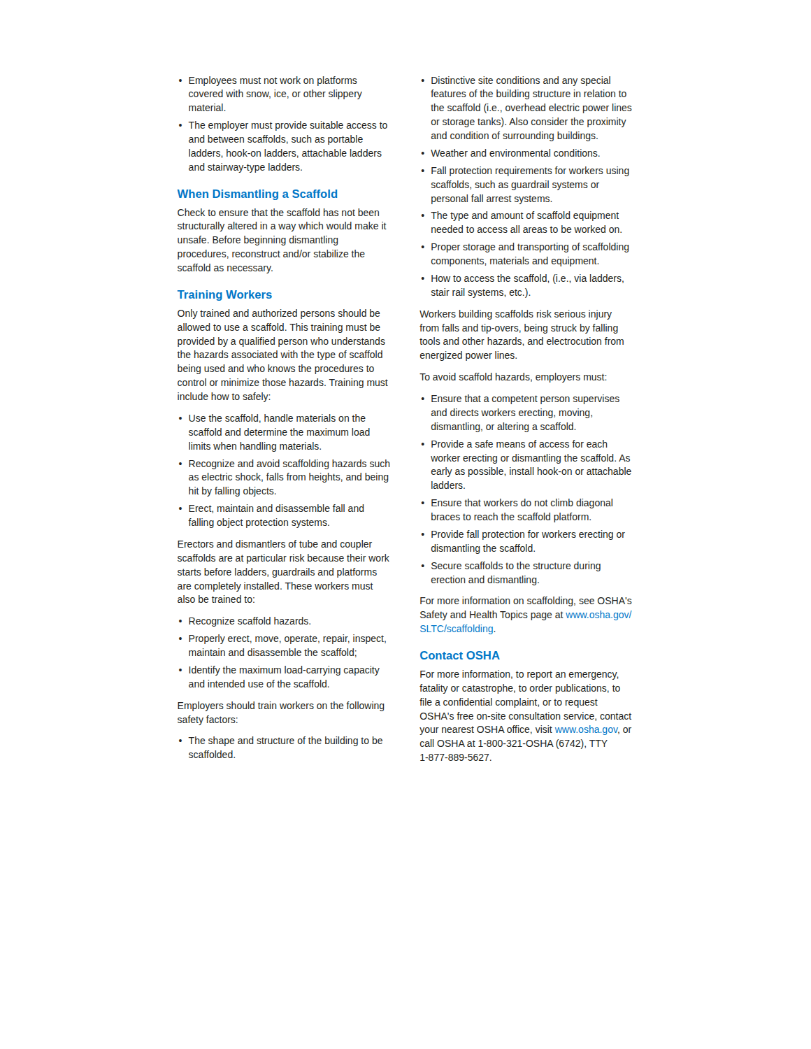Employees must not work on platforms covered with snow, ice, or other slippery material.
The employer must provide suitable access to and between scaffolds, such as portable ladders, hook-on ladders, attachable ladders and stairway-type ladders.
When Dismantling a Scaffold
Check to ensure that the scaffold has not been structurally altered in a way which would make it unsafe. Before beginning dismantling procedures, reconstruct and/or stabilize the scaffold as necessary.
Training Workers
Only trained and authorized persons should be allowed to use a scaffold. This training must be provided by a qualified person who understands the hazards associated with the type of scaffold being used and who knows the procedures to control or minimize those hazards. Training must include how to safely:
Use the scaffold, handle materials on the scaffold and determine the maximum load limits when handling materials.
Recognize and avoid scaffolding hazards such as electric shock, falls from heights, and being hit by falling objects.
Erect, maintain and disassemble fall and falling object protection systems.
Erectors and dismantlers of tube and coupler scaffolds are at particular risk because their work starts before ladders, guardrails and platforms are completely installed. These workers must also be trained to:
Recognize scaffold hazards.
Properly erect, move, operate, repair, inspect, maintain and disassemble the scaffold;
Identify the maximum load-carrying capacity and intended use of the scaffold.
Employers should train workers on the following safety factors:
The shape and structure of the building to be scaffolded.
Distinctive site conditions and any special features of the building structure in relation to the scaffold (i.e., overhead electric power lines or storage tanks). Also consider the proximity and condition of surrounding buildings.
Weather and environmental conditions.
Fall protection requirements for workers using scaffolds, such as guardrail systems or personal fall arrest systems.
The type and amount of scaffold equipment needed to access all areas to be worked on.
Proper storage and transporting of scaffolding components, materials and equipment.
How to access the scaffold, (i.e., via ladders, stair rail systems, etc.).
Workers building scaffolds risk serious injury from falls and tip-overs, being struck by falling tools and other hazards, and electrocution from energized power lines.
To avoid scaffold hazards, employers must:
Ensure that a competent person supervises and directs workers erecting, moving, dismantling, or altering a scaffold.
Provide a safe means of access for each worker erecting or dismantling the scaffold. As early as possible, install hook-on or attachable ladders.
Ensure that workers do not climb diagonal braces to reach the scaffold platform.
Provide fall protection for workers erecting or dismantling the scaffold.
Secure scaffolds to the structure during erection and dismantling.
For more information on scaffolding, see OSHA's Safety and Health Topics page at www.osha.gov/ SLTC/scaffolding.
Contact OSHA
For more information, to report an emergency, fatality or catastrophe, to order publications, to file a confidential complaint, or to request OSHA's free on-site consultation service, contact your nearest OSHA office, visit www.osha.gov, or call OSHA at 1-800-321-OSHA (6742), TTY 1-877-889-5627.